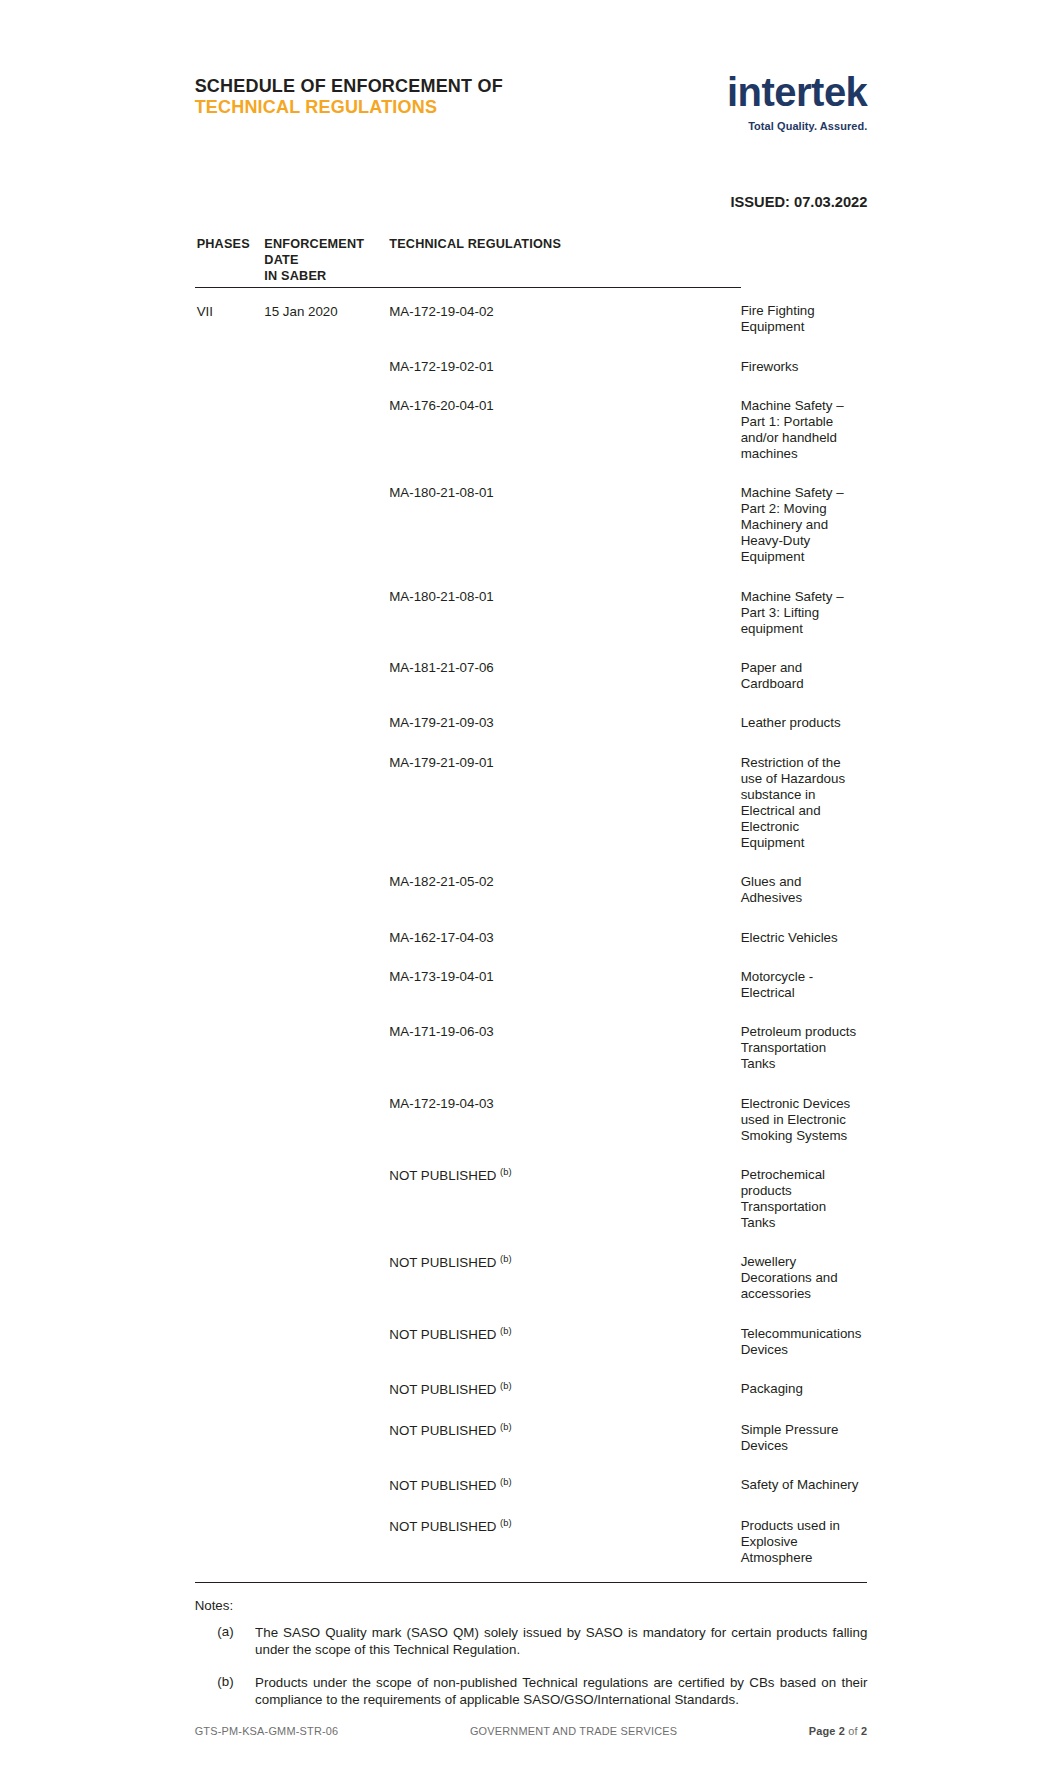SCHEDULE OF ENFORCEMENT OF
TECHNICAL REGULATIONS
intertek
Total Quality. Assured.
ISSUED: 07.03.2022
| PHASES | ENFORCEMENT DATE IN SABER | TECHNICAL REGULATIONS |
| --- | --- | --- |
| VII | 15 Jan 2020 | MA-172-19-04-02 | Fire Fighting Equipment |
| | | MA-172-19-02-01 | Fireworks |
| | | MA-176-20-04-01 | Machine Safety – Part 1: Portable and/or handheld machines |
| | | MA-180-21-08-01 | Machine Safety – Part 2: Moving Machinery and Heavy-Duty Equipment |
| | | MA-180-21-08-01 | Machine Safety – Part 3: Lifting equipment |
| | | MA-181-21-07-06 | Paper and Cardboard |
| | | MA-179-21-09-03 | Leather products |
| | | MA-179-21-09-01 | Restriction of the use of Hazardous substance in Electrical and Electronic Equipment |
| | | MA-182-21-05-02 | Glues and Adhesives |
| | | MA-162-17-04-03 | Electric Vehicles |
| | | MA-173-19-04-01 | Motorcycle - Electrical |
| | | MA-171-19-06-03 | Petroleum products Transportation Tanks |
| | | MA-172-19-04-03 | Electronic Devices used in Electronic Smoking Systems |
| | | NOT PUBLISHED (b) | Petrochemical products Transportation Tanks |
| | | NOT PUBLISHED (b) | Jewellery Decorations and accessories |
| | | NOT PUBLISHED (b) | Telecommunications Devices |
| | | NOT PUBLISHED (b) | Packaging |
| | | NOT PUBLISHED (b) | Simple Pressure Devices |
| | | NOT PUBLISHED (b) | Safety of Machinery |
| | | NOT PUBLISHED (b) | Products used in Explosive Atmosphere |
Notes:
(a)
The SASO Quality mark (SASO QM) solely issued by SASO is mandatory for certain products falling under the scope of this Technical Regulation.
(b)
Products under the scope of non-published Technical regulations are certified by CBs based on their compliance to the requirements of applicable SASO/GSO/International Standards.
GTS-PM-KSA-GMM-STR-06
GOVERNMENT AND TRADE SERVICES
Page 2 of 2